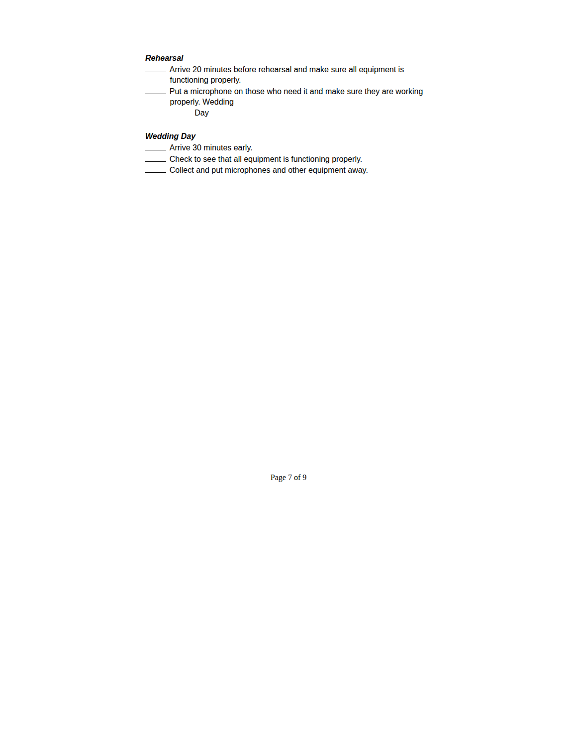Rehearsal
Arrive 20 minutes before rehearsal and make sure all equipment is functioning properly.
Put a microphone on those who need it and make sure they are working properly. WeddingDay
Wedding Day
Arrive 30 minutes early.
Check to see that all equipment is functioning properly.
Collect and put microphones and other equipment away.
Page 7 of 9